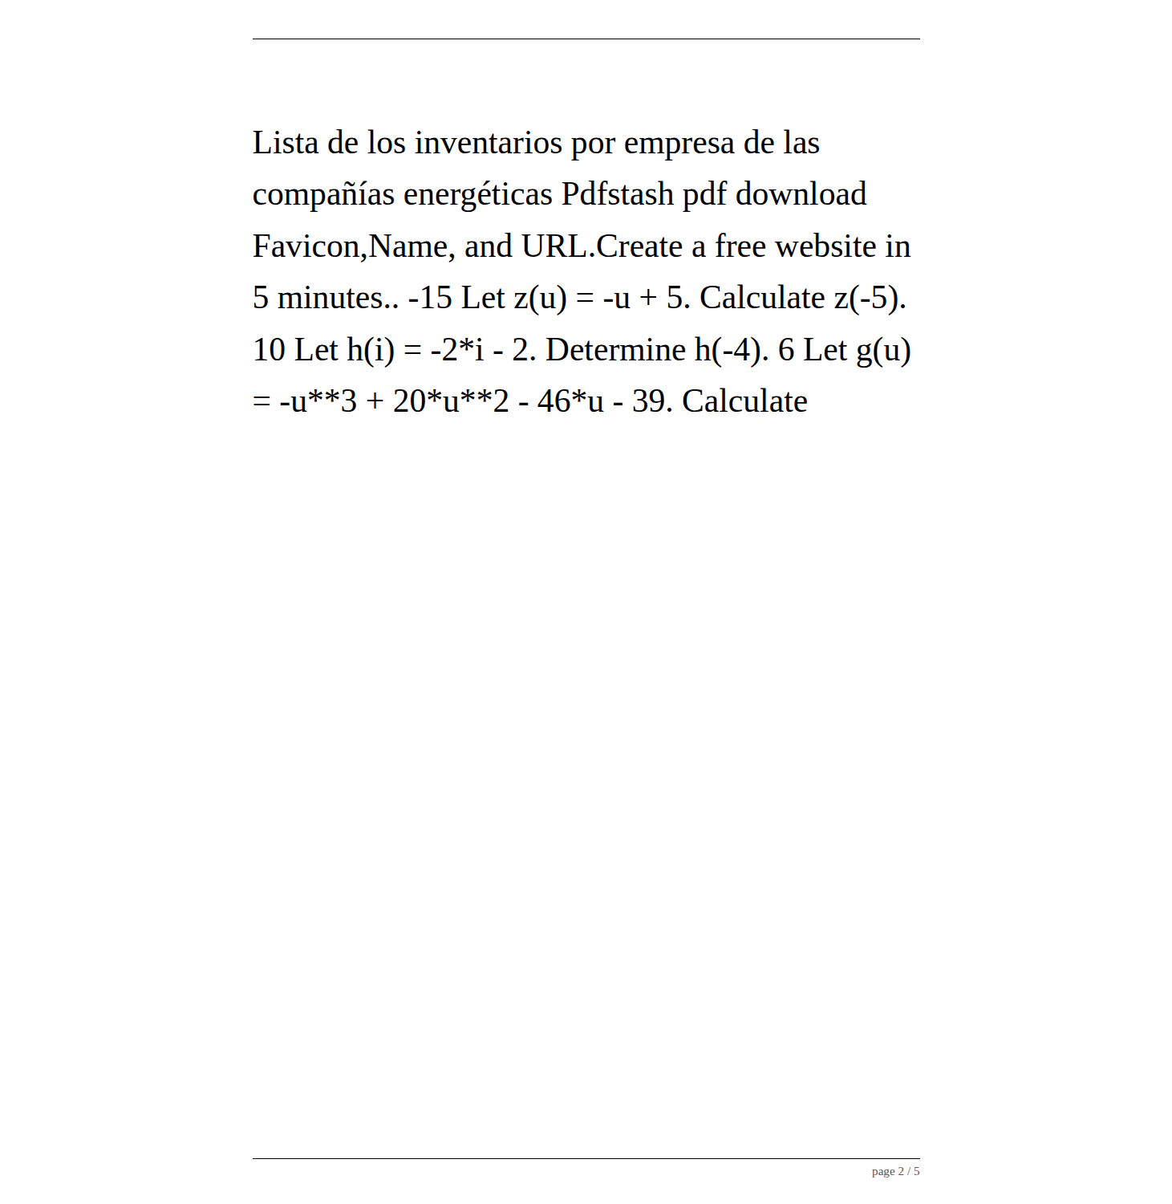Lista de los inventarios por empresa de las compañías energéticas Pdfstash pdf download Favicon,Name, and URL.Create a free website in 5 minutes.. -15 Let z(u) = -u + 5. Calculate z(-5). 10 Let h(i) = -2*i - 2. Determine h(-4). 6 Let g(u) = -u**3 + 20*u**2 - 46*u - 39. Calculate
page 2 / 5